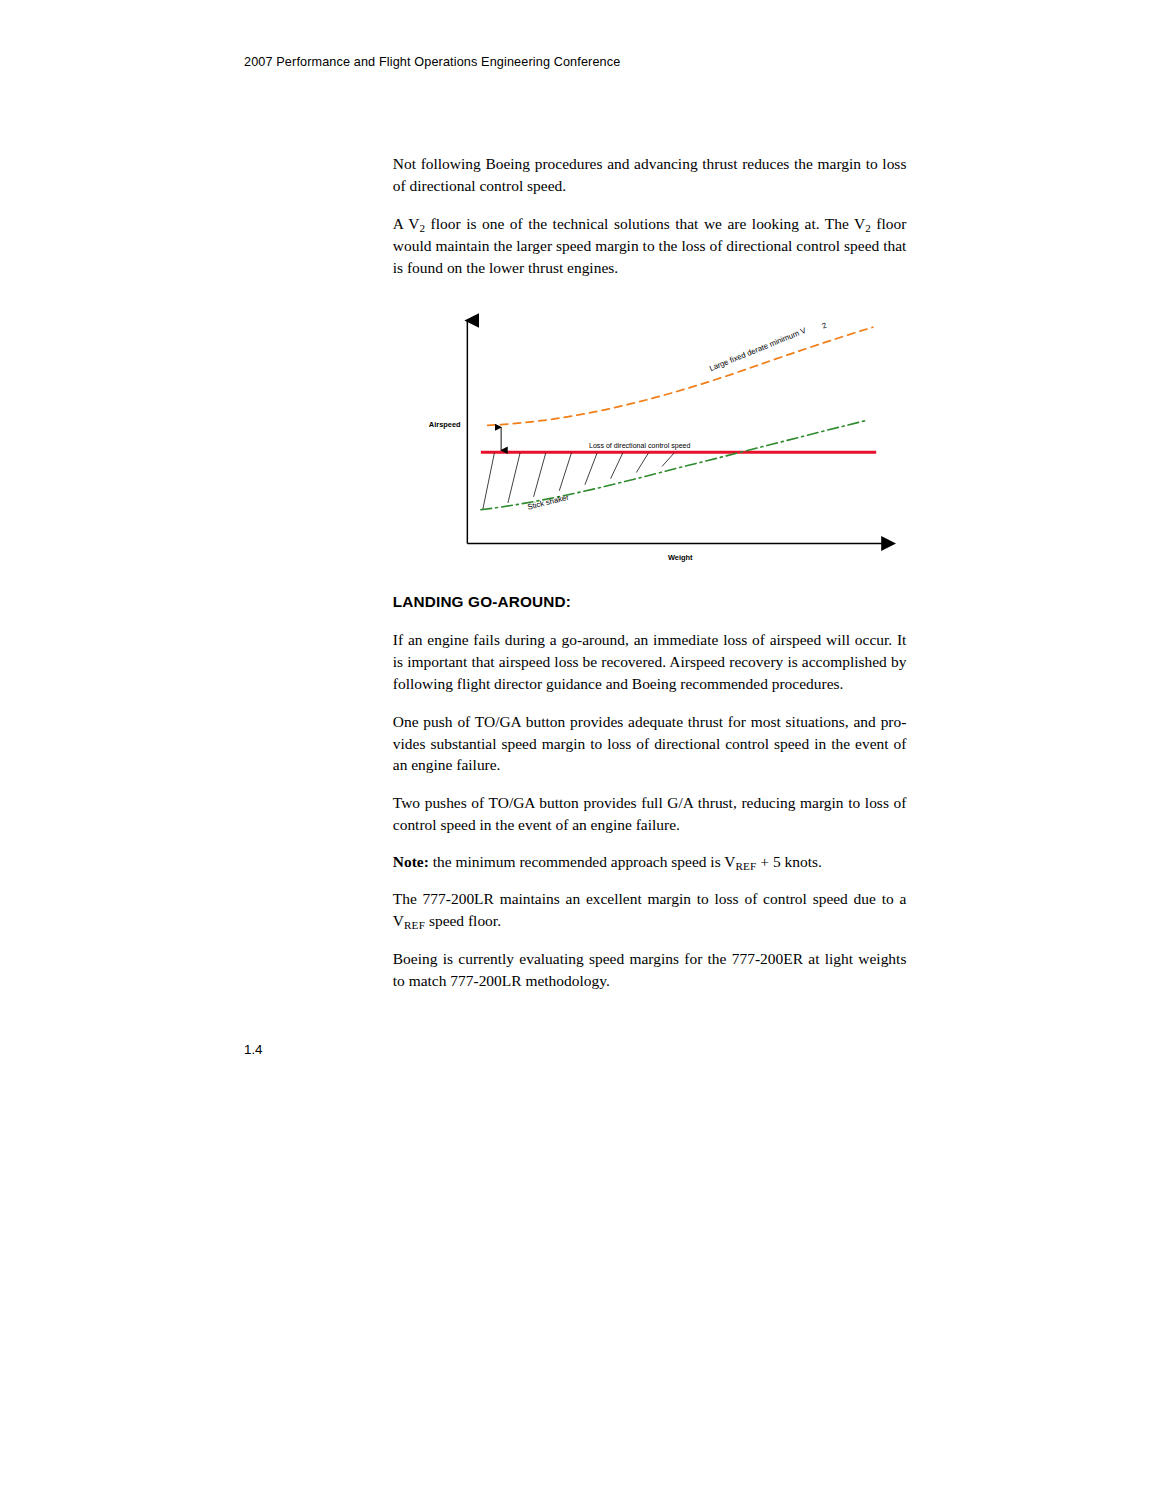2007 Performance and Flight Operations Engineering Conference
Not following Boeing procedures and advancing thrust reduces the margin to loss of directional control speed.
A V2 floor is one of the technical solutions that we are looking at. The V2 floor would maintain the larger speed margin to the loss of directional control speed that is found on the lower thrust engines.
Airspeed Weight Large fixed derate minimum V 2 Loss of directional control speed Stick shaker
LANDING GO-AROUND:
If an engine fails during a go-around, an immediate loss of airspeed will occur. It is important that airspeed loss be recovered. Airspeed recovery is accomplished by following flight director guidance and Boeing recommended procedures.
One push of TO/GA button provides adequate thrust for most situations, and provides substantial speed margin to loss of directional control speed in the event of an engine failure.
Two pushes of TO/GA button provides full G/A thrust, reducing margin to loss of control speed in the event of an engine failure.
Note: the minimum recommended approach speed is VREF + 5 knots.
The 777-200LR maintains an excellent margin to loss of control speed due to a VREF speed floor.
Boeing is currently evaluating speed margins for the 777-200ER at light weights to match 777-200LR methodology.
1.4